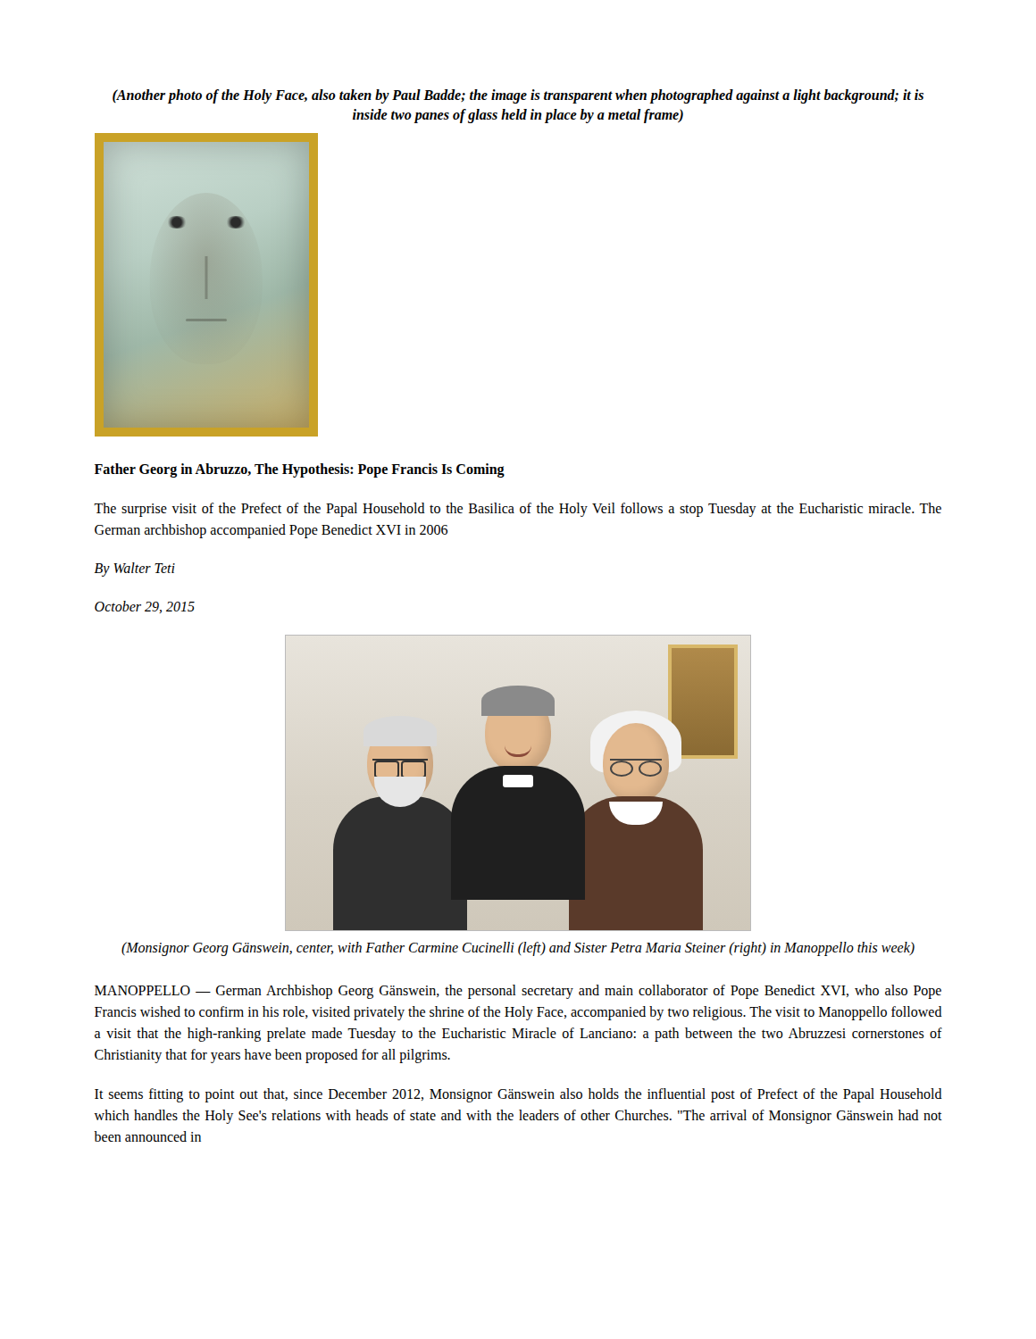(Another photo of the Holy Face, also taken by Paul Badde; the image is transparent when photographed against a light background; it is inside two panes of glass held in place by a metal frame)
Father Georg in Abruzzo, The Hypothesis: Pope Francis Is Coming
The surprise visit of the Prefect of the Papal Household to the Basilica of the Holy Veil follows a stop Tuesday at the Eucharistic miracle. The German archbishop accompanied Pope Benedict XVI in 2006
By Walter Teti
October 29, 2015
(Monsignor Georg Gänswein, center, with Father Carmine Cucinelli (left) and Sister Petra Maria Steiner (right) in Manoppello this week)
MANOPPELLO — German Archbishop Georg Gänswein, the personal secretary and main collaborator of Pope Benedict XVI, who also Pope Francis wished to confirm in his role, visited privately the shrine of the Holy Face, accompanied by two religious. The visit to Manoppello followed a visit that the high-ranking prelate made Tuesday to the Eucharistic Miracle of Lanciano: a path between the two Abruzzesi cornerstones of Christianity that for years have been proposed for all pilgrims.
It seems fitting to point out that, since December 2012, Monsignor Gänswein also holds the influential post of Prefect of the Papal Household which handles the Holy See's relations with heads of state and with the leaders of other Churches. "The arrival of Monsignor Gänswein had not been announced in